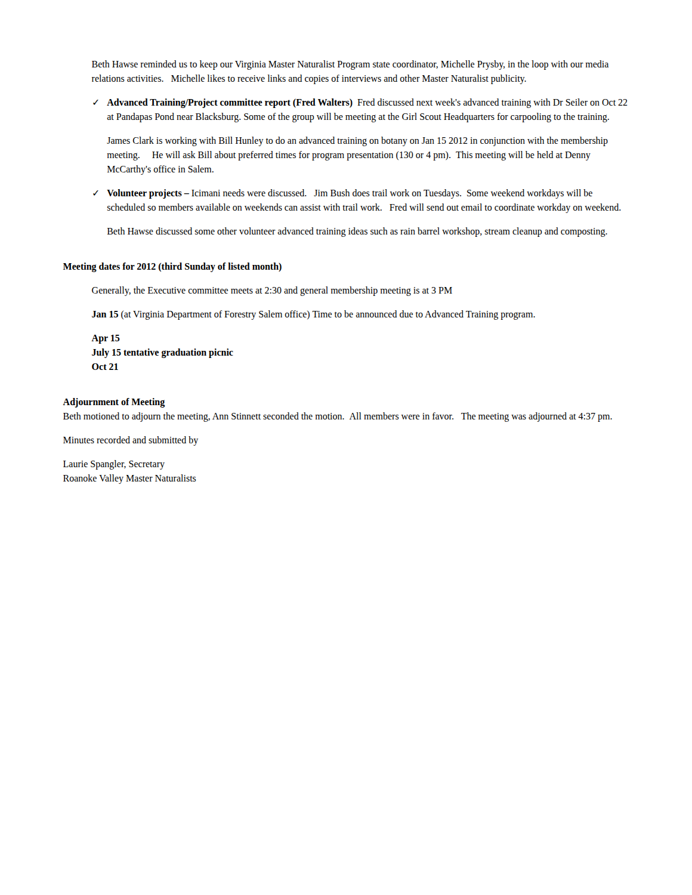Beth Hawse reminded us to keep our Virginia Master Naturalist Program state coordinator, Michelle Prysby, in the loop with our media relations activities. Michelle likes to receive links and copies of interviews and other Master Naturalist publicity.
Advanced Training/Project committee report (Fred Walters) Fred discussed next week's advanced training with Dr Seiler on Oct 22 at Pandapas Pond near Blacksburg. Some of the group will be meeting at the Girl Scout Headquarters for carpooling to the training.
James Clark is working with Bill Hunley to do an advanced training on botany on Jan 15 2012 in conjunction with the membership meeting. He will ask Bill about preferred times for program presentation (130 or 4 pm). This meeting will be held at Denny McCarthy's office in Salem.
Volunteer projects – Icimani needs were discussed. Jim Bush does trail work on Tuesdays. Some weekend workdays will be scheduled so members available on weekends can assist with trail work. Fred will send out email to coordinate workday on weekend.
Beth Hawse discussed some other volunteer advanced training ideas such as rain barrel workshop, stream cleanup and composting.
Meeting dates for 2012 (third Sunday of listed month)
Generally, the Executive committee meets at 2:30 and general membership meeting is at 3 PM
Jan 15 (at Virginia Department of Forestry Salem office) Time to be announced due to Advanced Training program.
Apr 15
July 15 tentative graduation picnic
Oct 21
Adjournment of Meeting
Beth motioned to adjourn the meeting, Ann Stinnett seconded the motion. All members were in favor. The meeting was adjourned at 4:37 pm.
Minutes recorded and submitted by
Laurie Spangler, Secretary
Roanoke Valley Master Naturalists